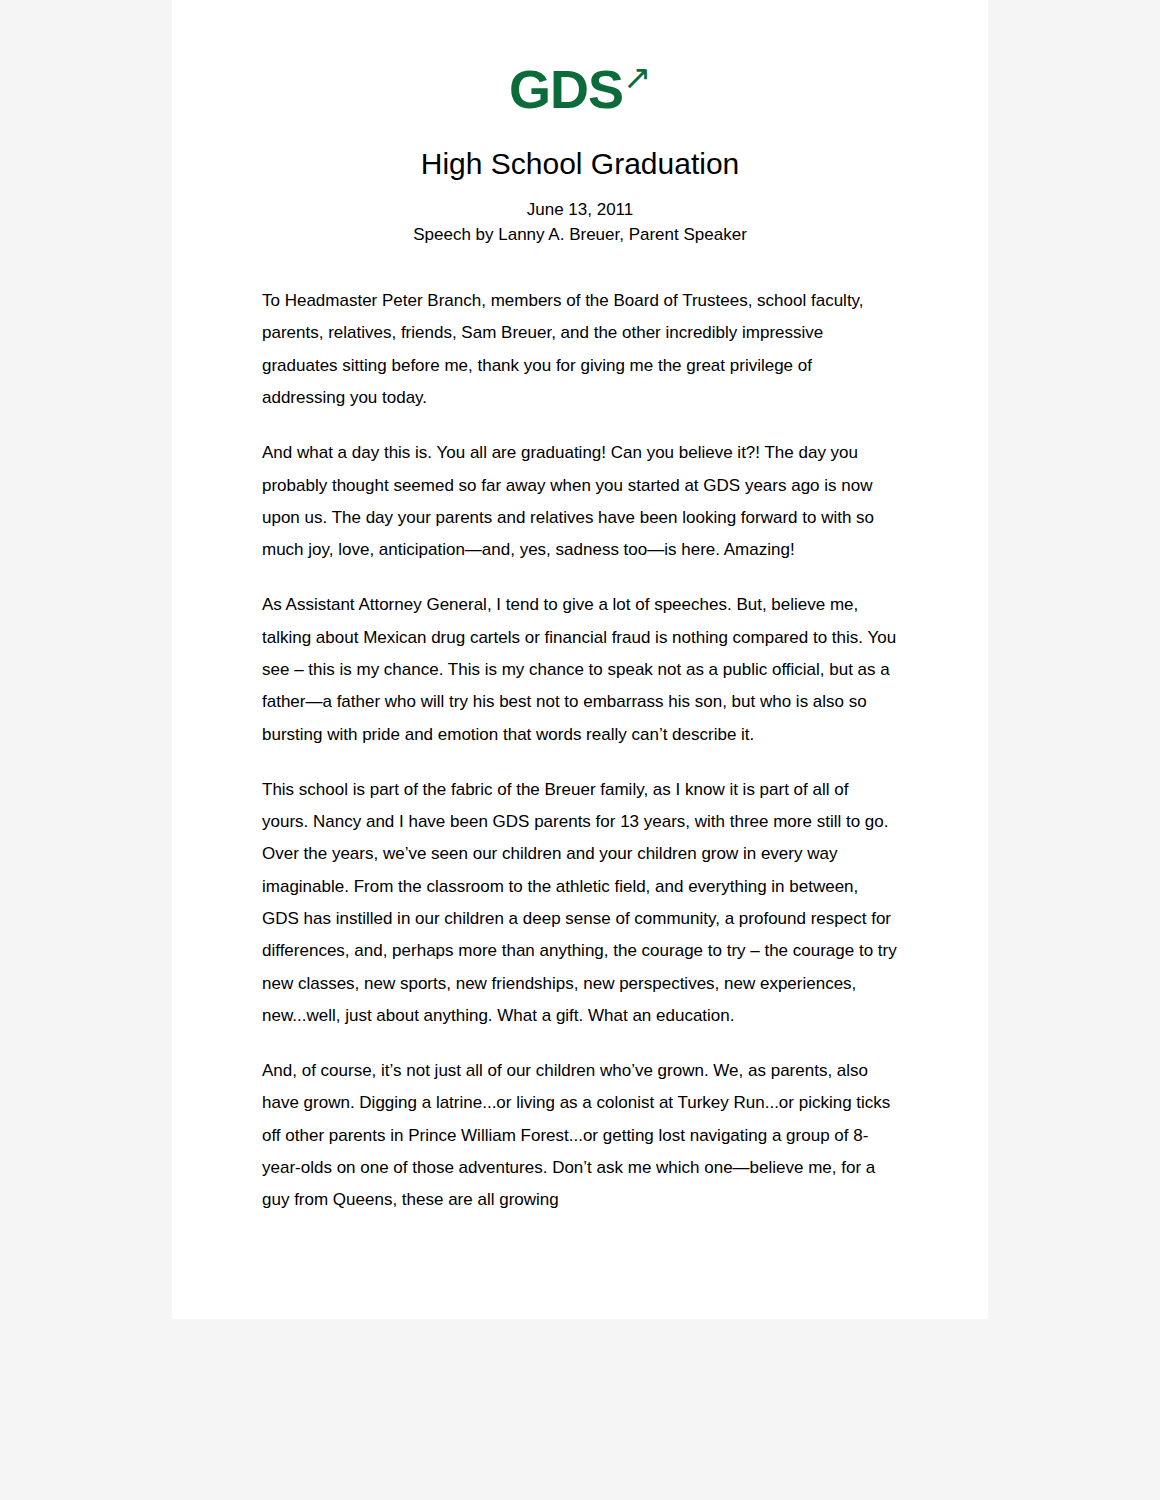GDS↗
High School Graduation
June 13, 2011
Speech by Lanny A. Breuer, Parent Speaker
To Headmaster Peter Branch, members of the Board of Trustees, school faculty, parents, relatives, friends, Sam Breuer, and the other incredibly impressive graduates sitting before me, thank you for giving me the great privilege of addressing you today.
And what a day this is. You all are graduating! Can you believe it?! The day you probably thought seemed so far away when you started at GDS years ago is now upon us. The day your parents and relatives have been looking forward to with so much joy, love, anticipation—and, yes, sadness too—is here. Amazing!
As Assistant Attorney General, I tend to give a lot of speeches. But, believe me, talking about Mexican drug cartels or financial fraud is nothing compared to this. You see – this is my chance. This is my chance to speak not as a public official, but as a father—a father who will try his best not to embarrass his son, but who is also so bursting with pride and emotion that words really can’t describe it.
This school is part of the fabric of the Breuer family, as I know it is part of all of yours. Nancy and I have been GDS parents for 13 years, with three more still to go. Over the years, we’ve seen our children and your children grow in every way imaginable. From the classroom to the athletic field, and everything in between, GDS has instilled in our children a deep sense of community, a profound respect for differences, and, perhaps more than anything, the courage to try – the courage to try new classes, new sports, new friendships, new perspectives, new experiences, new...well, just about anything. What a gift. What an education.
And, of course, it’s not just all of our children who’ve grown. We, as parents, also have grown. Digging a latrine...or living as a colonist at Turkey Run...or picking ticks off other parents in Prince William Forest...or getting lost navigating a group of 8-year-olds on one of those adventures. Don’t ask me which one—believe me, for a guy from Queens, these are all growing